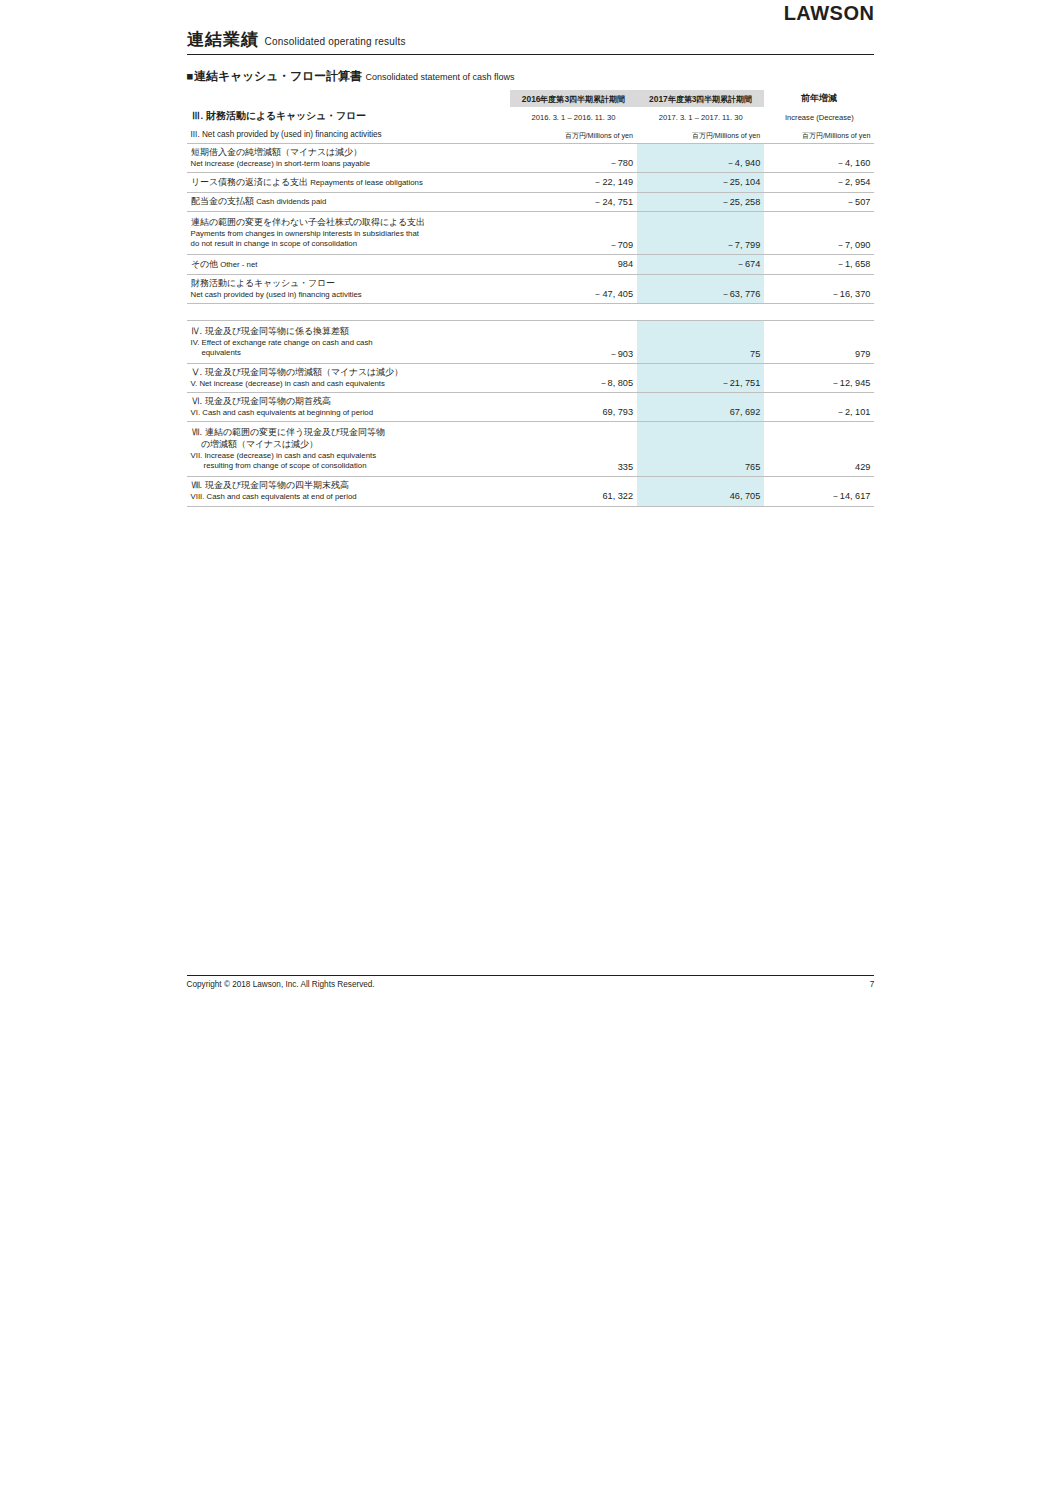LAWSON
連結業績 Consolidated operating results
■連結キャッシュ・フロー計算書Consolidated statement of cash flows
| | 2016年度第3四半期累計期間 | 2017年度第3四半期累計期間 | 前年増減 |
| Ⅲ. 財務活動によるキャッシュ・フロー | 2016. 3. 1 – 2016. 11. 30 | 2017. 3. 1 – 2017. 11. 30 | Increase (Decrease) |
| III. Net cash provided by (used in) financing activities | 百万円/Millions of yen | 百万円/Millions of yen | 百万円/Millions of yen |
| 短期借入金の純増減額（マイナスは減少） Net increase (decrease) in short-term loans payable | －780 | －4, 940 | －4, 160 |
| リース債務の返済による支出 Repayments of lease obligations | －22, 149 | －25, 104 | －2, 954 |
| 配当金の支払額 Cash dividends paid | －24, 751 | －25, 258 | －507 |
| 連結の範囲の変更を伴わない子会社株式の取得による支出 Payments from changes in ownership interests in subsidiaries that do not result in change in scope of consolidation | －709 | －7, 799 | －7, 090 |
| その他 Other - net | 984 | －674 | －1, 658 |
| 財務活動によるキャッシュ・フロー Net cash provided by (used in) financing activities | －47, 405 | －63, 776 | －16, 370 |
| Ⅳ. 現金及び現金同等物に係る換算差額 IV. Effect of exchange rate change on cash and cash equivalents | －903 | 75 | 979 |
| Ⅴ. 現金及び現金同等物の増減額（マイナスは減少） V. Net increase (decrease) in cash and cash equivalents | －8, 805 | －21, 751 | －12, 945 |
| Ⅵ. 現金及び現金同等物の期首残高 VI. Cash and cash equivalents at beginning of period | 69, 793 | 67, 692 | －2, 101 |
| Ⅶ. 連結の範囲の変更に伴う現金及び現金同等物 の増減額（マイナスは減少） VII. Increase (decrease) in cash and cash equivalents resulting from change of scope of consolidation | 335 | 765 | 429 |
| Ⅷ. 現金及び現金同等物の四半期末残高 VIII. Cash and cash equivalents at end of period | 61, 322 | 46, 705 | －14, 617 |
Copyright © 2018 Lawson, Inc. All Rights Reserved.
7